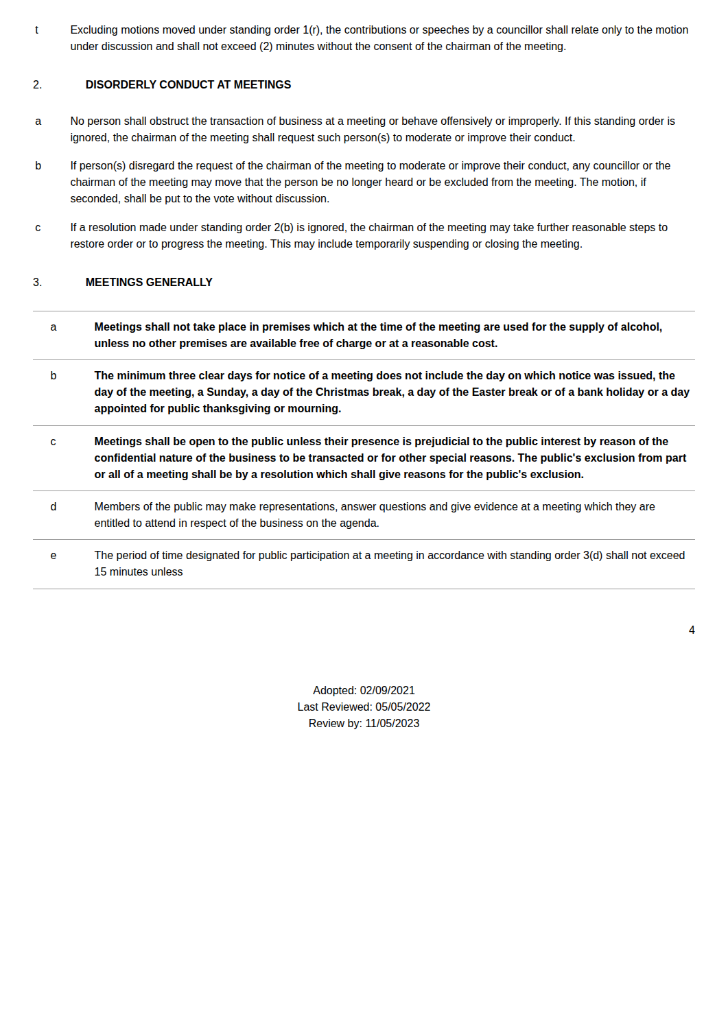t
Excluding motions moved under standing order 1(r), the contributions or speeches by a councillor shall relate only to the motion under discussion and shall not exceed (2) minutes without the consent of the chairman of the meeting.
2. DISORDERLY CONDUCT AT MEETINGS
a
No person shall obstruct the transaction of business at a meeting or behave offensively or improperly. If this standing order is ignored, the chairman of the meeting shall request such person(s) to moderate or improve their conduct.
b
If person(s) disregard the request of the chairman of the meeting to moderate or improve their conduct, any councillor or the chairman of the meeting may move that the person be no longer heard or be excluded from the meeting. The motion, if seconded, shall be put to the vote without discussion.
c
If a resolution made under standing order 2(b) is ignored, the chairman of the meeting may take further reasonable steps to restore order or to progress the meeting. This may include temporarily suspending or closing the meeting.
3. MEETINGS GENERALLY
| a | Meetings shall not take place in premises which at the time of the meeting are used for the supply of alcohol, unless no other premises are available free of charge or at a reasonable cost. |
| b | The minimum three clear days for notice of a meeting does not include the day on which notice was issued, the day of the meeting, a Sunday, a day of the Christmas break, a day of the Easter break or of a bank holiday or a day appointed for public thanksgiving or mourning. |
| c | Meetings shall be open to the public unless their presence is prejudicial to the public interest by reason of the confidential nature of the business to be transacted or for other special reasons. The public's exclusion from part or all of a meeting shall be by a resolution which shall give reasons for the public's exclusion. |
| d | Members of the public may make representations, answer questions and give evidence at a meeting which they are entitled to attend in respect of the business on the agenda. |
| e | The period of time designated for public participation at a meeting in accordance with standing order 3(d) shall not exceed 15 minutes unless |
4
Adopted: 02/09/2021
Last Reviewed: 05/05/2022
Review by: 11/05/2023